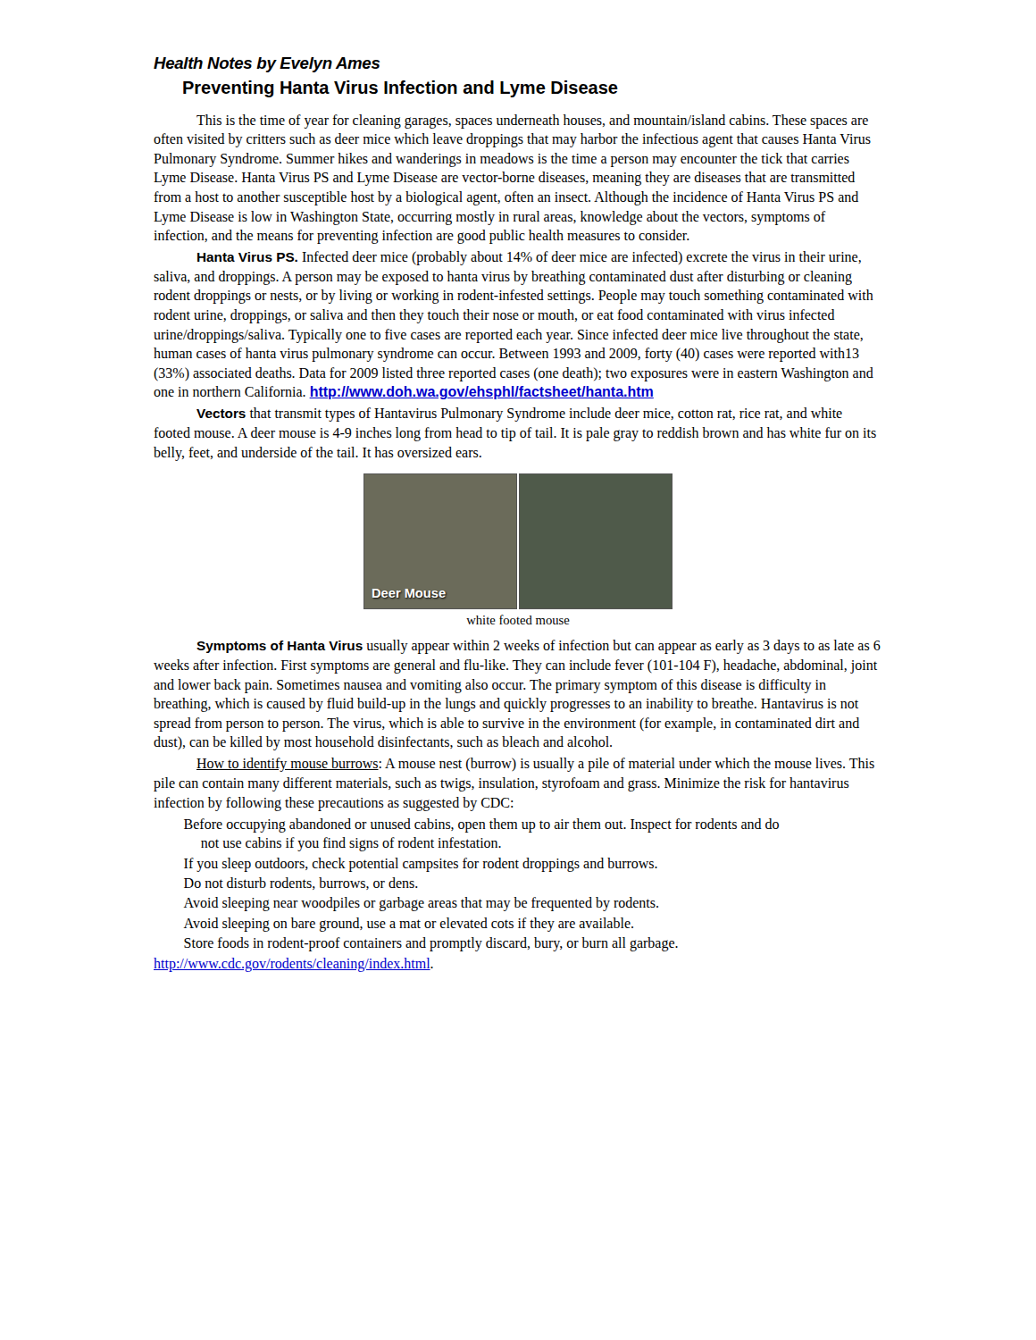Health Notes by Evelyn Ames
Preventing Hanta Virus Infection and Lyme Disease
This is the time of year for cleaning garages, spaces underneath houses, and mountain/island cabins. These spaces are often visited by critters such as deer mice which leave droppings that may harbor the infectious agent that causes Hanta Virus Pulmonary Syndrome. Summer hikes and wanderings in meadows is the time a person may encounter the tick that carries Lyme Disease. Hanta Virus PS and Lyme Disease are vector-borne diseases, meaning they are diseases that are transmitted from a host to another susceptible host by a biological agent, often an insect. Although the incidence of Hanta Virus PS and Lyme Disease is low in Washington State, occurring mostly in rural areas, knowledge about the vectors, symptoms of infection, and the means for preventing infection are good public health measures to consider.
Hanta Virus PS. Infected deer mice (probably about 14% of deer mice are infected) excrete the virus in their urine, saliva, and droppings. A person may be exposed to hanta virus by breathing contaminated dust after disturbing or cleaning rodent droppings or nests, or by living or working in rodent-infested settings. People may touch something contaminated with rodent urine, droppings, or saliva and then they touch their nose or mouth, or eat food contaminated with virus infected urine/droppings/saliva. Typically one to five cases are reported each year. Since infected deer mice live throughout the state, human cases of hanta virus pulmonary syndrome can occur. Between 1993 and 2009, forty (40) cases were reported with13 (33%) associated deaths. Data for 2009 listed three reported cases (one death); two exposures were in eastern Washington and one in northern California. http://www.doh.wa.gov/ehsphl/factsheet/hanta.htm
Vectors that transmit types of Hantavirus Pulmonary Syndrome include deer mice, cotton rat, rice rat, and white footed mouse. A deer mouse is 4-9 inches long from head to tip of tail. It is pale gray to reddish brown and has white fur on its belly, feet, and underside of the tail. It has oversized ears.
Deer Mouse
white footed mouse
Symptoms of Hanta Virus usually appear within 2 weeks of infection but can appear as early as 3 days to as late as 6 weeks after infection. First symptoms are general and flu-like. They can include fever (101-104 F), headache, abdominal, joint and lower back pain. Sometimes nausea and vomiting also occur. The primary symptom of this disease is difficulty in breathing, which is caused by fluid build-up in the lungs and quickly progresses to an inability to breathe. Hantavirus is not spread from person to person. The virus, which is able to survive in the environment (for example, in contaminated dirt and dust), can be killed by most household disinfectants, such as bleach and alcohol.
How to identify mouse burrows: A mouse nest (burrow) is usually a pile of material under which the mouse lives. This pile can contain many different materials, such as twigs, insulation, styrofoam and grass. Minimize the risk for hantavirus infection by following these precautions as suggested by CDC:
Before occupying abandoned or unused cabins, open them up to air them out. Inspect for rodents and do not use cabins if you find signs of rodent infestation.
If you sleep outdoors, check potential campsites for rodent droppings and burrows.
Do not disturb rodents, burrows, or dens.
Avoid sleeping near woodpiles or garbage areas that may be frequented by rodents.
Avoid sleeping on bare ground, use a mat or elevated cots if they are available.
Store foods in rodent-proof containers and promptly discard, bury, or burn all garbage.
http://www.cdc.gov/rodents/cleaning/index.html.